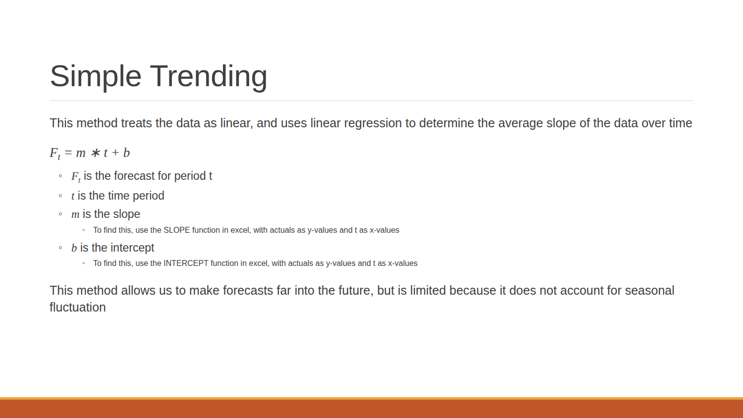Simple Trending
This method treats the data as linear, and uses linear regression to determine the average slope of the data over time
Ft = m ∗ t + b
Ft is the forecast for period t
t is the time period
m is the slope
To find this, use the SLOPE function in excel, with actuals as y-values and t as x-values
b is the intercept
To find this, use the INTERCEPT function in excel, with actuals as y-values and t as x-values
This method allows us to make forecasts far into the future, but is limited because it does not account for seasonal fluctuation